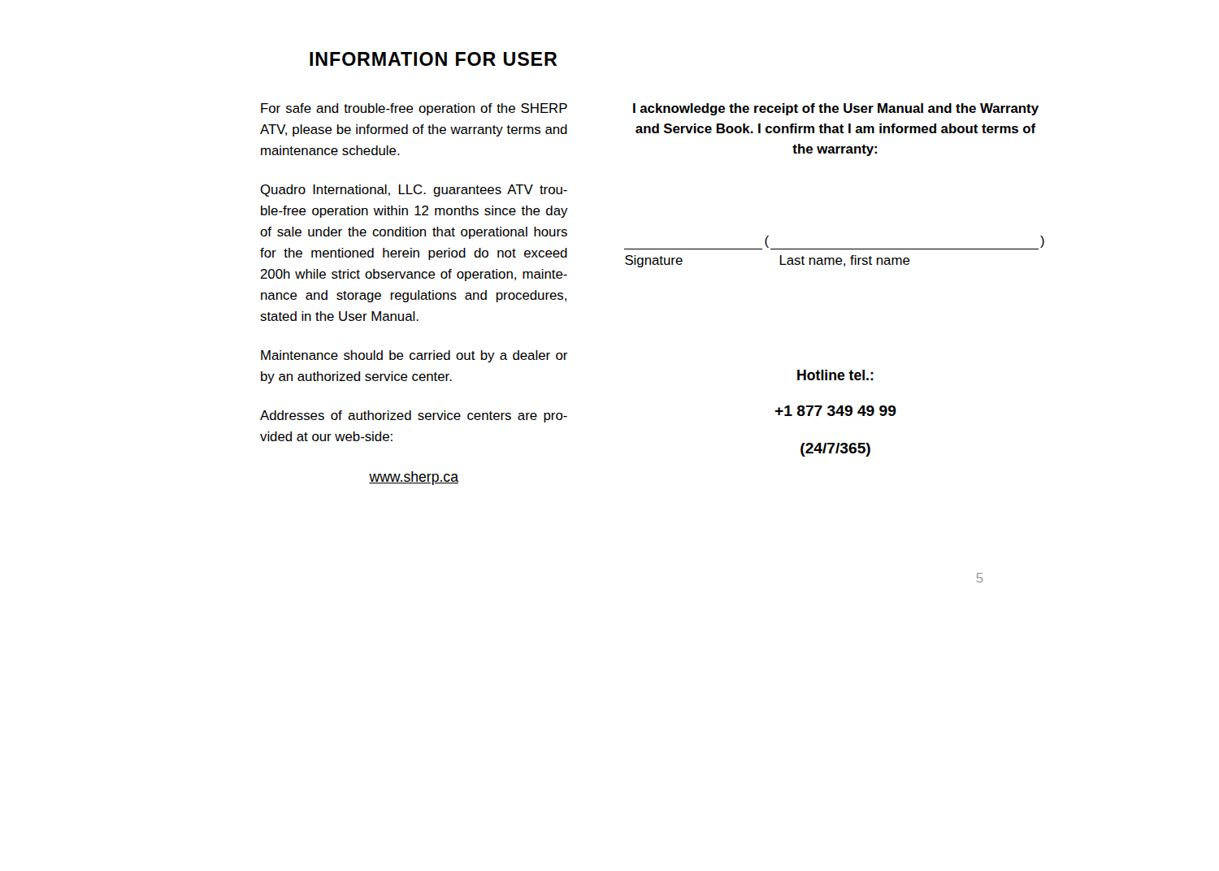INFORMATION FOR USER
For safe and trouble-free operation of the SHERP ATV, please be informed of the warranty terms and maintenance schedule.
Quadro International, LLC. guarantees ATV trouble-free operation within 12 months since the day of sale under the condition that operational hours for the mentioned herein period do not exceed 200h while strict observance of operation, maintenance and storage regulations and procedures, stated in the User Manual.
Maintenance should be carried out by a dealer or by an authorized service center.
Addresses of authorized service centers are provided at our web-side:
www.sherp.ca
I acknowledge the receipt of the User Manual and the Warranty and Service Book. I confirm that I am informed about terms of the warranty:
( )
Signature Last name, first name
Hotline tel.:
+1 877 349 49 99
(24/7/365)
5